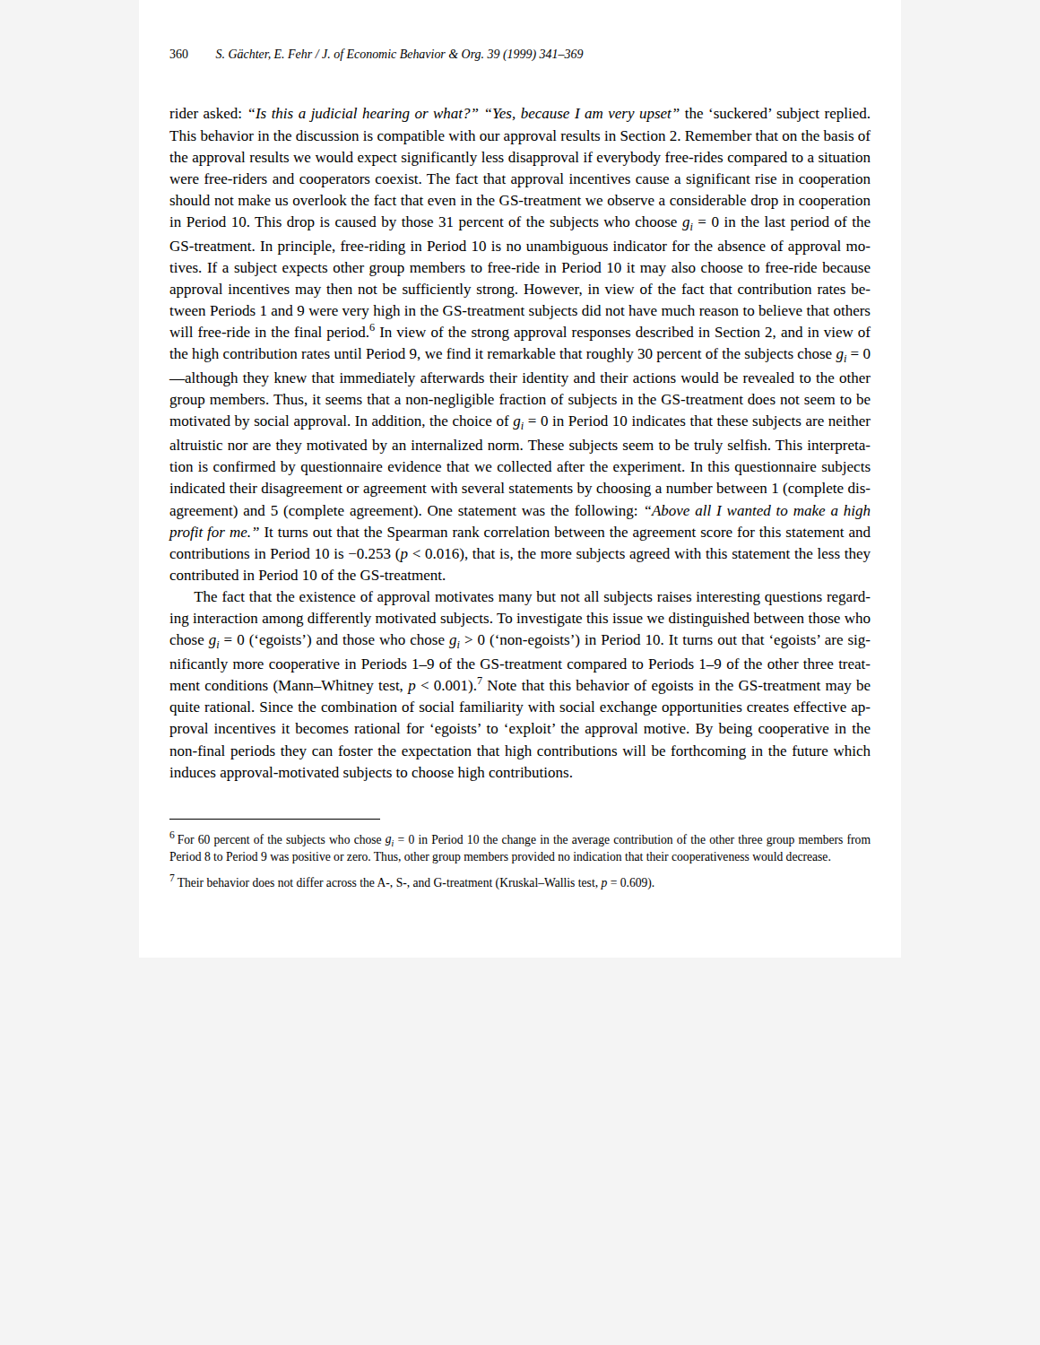360 S. Gächter, E. Fehr / J. of Economic Behavior & Org. 39 (1999) 341–369
rider asked: “Is this a judicial hearing or what?” “Yes, because I am very upset” the ‘suckered’ subject replied. This behavior in the discussion is compatible with our approval results in Section 2. Remember that on the basis of the approval results we would expect significantly less disapproval if everybody free-rides compared to a situation were free-riders and cooperators coexist. The fact that approval incentives cause a significant rise in cooperation should not make us overlook the fact that even in the GS-treatment we observe a considerable drop in cooperation in Period 10. This drop is caused by those 31 percent of the subjects who choose gi = 0 in the last period of the GS-treatment. In principle, free-riding in Period 10 is no unambiguous indicator for the absence of approval motives. If a subject expects other group members to free-ride in Period 10 it may also choose to free-ride because approval incentives may then not be sufficiently strong. However, in view of the fact that contribution rates between Periods 1 and 9 were very high in the GS-treatment subjects did not have much reason to believe that others will free-ride in the final period.6 In view of the strong approval responses described in Section 2, and in view of the high contribution rates until Period 9, we find it remarkable that roughly 30 percent of the subjects chose gi = 0—although they knew that immediately afterwards their identity and their actions would be revealed to the other group members. Thus, it seems that a non-negligible fraction of subjects in the GS-treatment does not seem to be motivated by social approval. In addition, the choice of gi = 0 in Period 10 indicates that these subjects are neither altruistic nor are they motivated by an internalized norm. These subjects seem to be truly selfish. This interpretation is confirmed by questionnaire evidence that we collected after the experiment. In this questionnaire subjects indicated their disagreement or agreement with several statements by choosing a number between 1 (complete disagreement) and 5 (complete agreement). One statement was the following: “Above all I wanted to make a high profit for me.” It turns out that the Spearman rank correlation between the agreement score for this statement and contributions in Period 10 is −0.253 (p < 0.016), that is, the more subjects agreed with this statement the less they contributed in Period 10 of the GS-treatment.
The fact that the existence of approval motivates many but not all subjects raises interesting questions regarding interaction among differently motivated subjects. To investigate this issue we distinguished between those who chose gi = 0 (‘egoists’) and those who chose gi > 0 (‘non-egoists’) in Period 10. It turns out that ‘egoists’ are significantly more cooperative in Periods 1–9 of the GS-treatment compared to Periods 1–9 of the other three treatment conditions (Mann–Whitney test, p < 0.001).7 Note that this behavior of egoists in the GS-treatment may be quite rational. Since the combination of social familiarity with social exchange opportunities creates effective approval incentives it becomes rational for ‘egoists’ to ‘exploit’ the approval motive. By being cooperative in the non-final periods they can foster the expectation that high contributions will be forthcoming in the future which induces approval-motivated subjects to choose high contributions.
6 For 60 percent of the subjects who chose gi = 0 in Period 10 the change in the average contribution of the other three group members from Period 8 to Period 9 was positive or zero. Thus, other group members provided no indication that their cooperativeness would decrease.
7 Their behavior does not differ across the A-, S-, and G-treatment (Kruskal–Wallis test, p = 0.609).